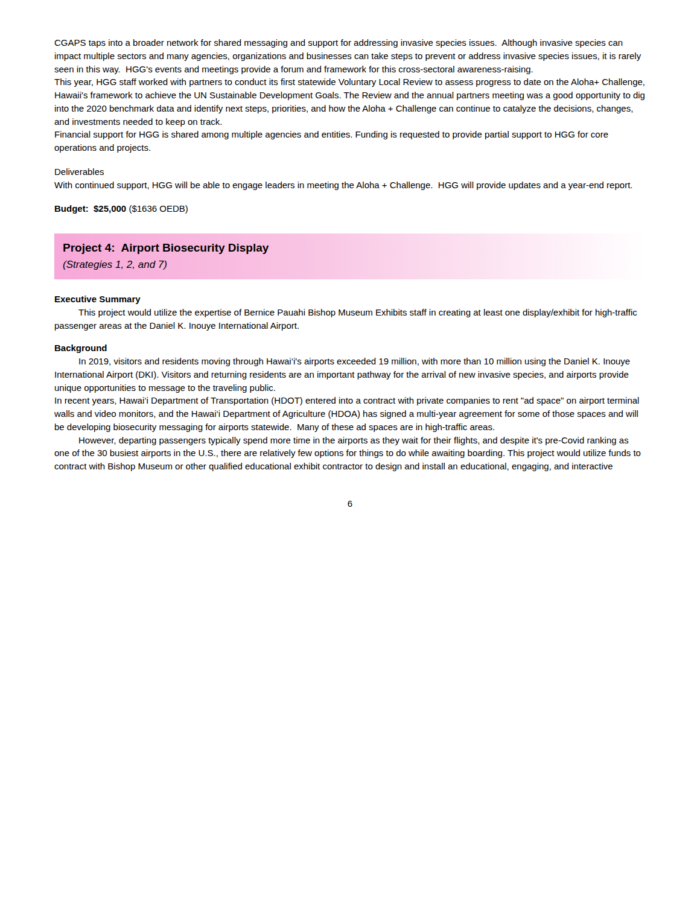CGAPS taps into a broader network for shared messaging and support for addressing invasive species issues. Although invasive species can impact multiple sectors and many agencies, organizations and businesses can take steps to prevent or address invasive species issues, it is rarely seen in this way. HGG's events and meetings provide a forum and framework for this cross-sectoral awareness-raising.
This year, HGG staff worked with partners to conduct its first statewide Voluntary Local Review to assess progress to date on the Aloha+ Challenge, Hawaii's framework to achieve the UN Sustainable Development Goals. The Review and the annual partners meeting was a good opportunity to dig into the 2020 benchmark data and identify next steps, priorities, and how the Aloha + Challenge can continue to catalyze the decisions, changes, and investments needed to keep on track.
Financial support for HGG is shared among multiple agencies and entities. Funding is requested to provide partial support to HGG for core operations and projects.
Deliverables
With continued support, HGG will be able to engage leaders in meeting the Aloha + Challenge. HGG will provide updates and a year-end report.
Budget: $25,000 ($1636 OEDB)
Project 4: Airport Biosecurity Display
(Strategies 1, 2, and 7)
Executive Summary
This project would utilize the expertise of Bernice Pauahi Bishop Museum Exhibits staff in creating at least one display/exhibit for high-traffic passenger areas at the Daniel K. Inouye International Airport.
Background
In 2019, visitors and residents moving through Hawai‘i's airports exceeded 19 million, with more than 10 million using the Daniel K. Inouye International Airport (DKI). Visitors and returning residents are an important pathway for the arrival of new invasive species, and airports provide unique opportunities to message to the traveling public.
In recent years, Hawai‘i Department of Transportation (HDOT) entered into a contract with private companies to rent "ad space" on airport terminal walls and video monitors, and the Hawai‘i Department of Agriculture (HDOA) has signed a multi-year agreement for some of those spaces and will be developing biosecurity messaging for airports statewide. Many of these ad spaces are in high-traffic areas.
However, departing passengers typically spend more time in the airports as they wait for their flights, and despite it's pre-Covid ranking as one of the 30 busiest airports in the U.S., there are relatively few options for things to do while awaiting boarding. This project would utilize funds to contract with Bishop Museum or other qualified educational exhibit contractor to design and install an educational, engaging, and interactive
6